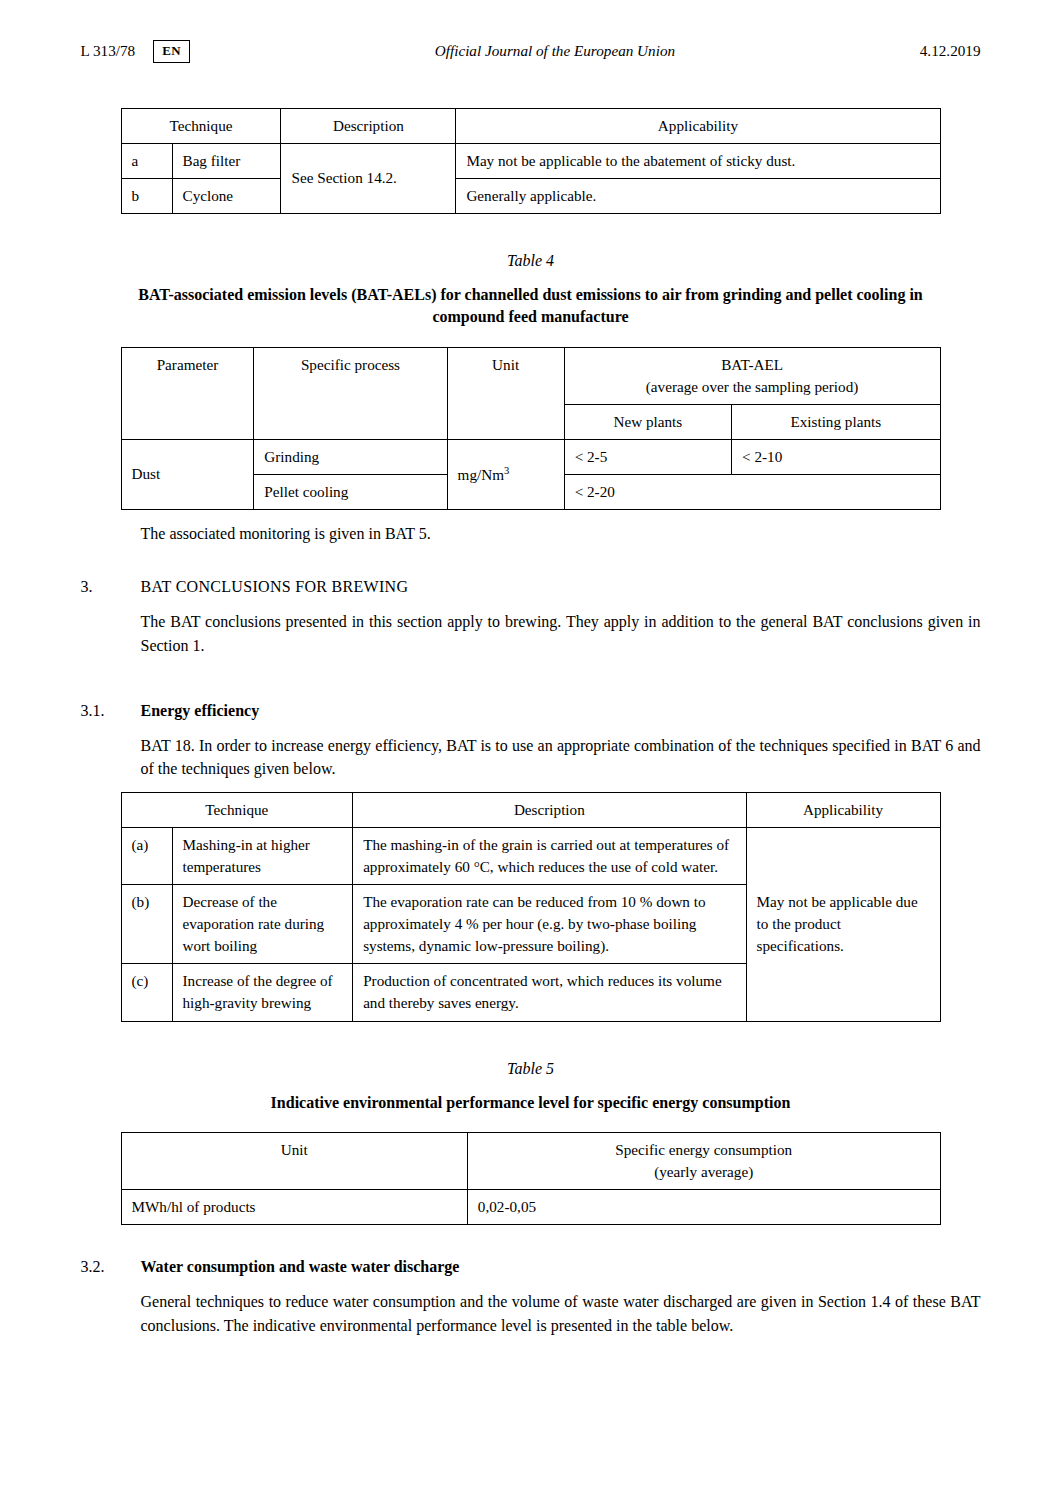L 313/78 EN
Official Journal of the European Union
4.12.2019
| Technique | Description | Applicability |
| --- | --- | --- |
| a | Bag filter | See Section 14.2. | May not be applicable to the abatement of sticky dust. |
| b | Cyclone | Generally applicable. |
Table 4
BAT-associated emission levels (BAT-AELs) for channelled dust emissions to air from grinding and pellet cooling in compound feed manufacture
| Parameter | Specific process | Unit | BAT-AEL (average over the sampling period) |
| --- | --- | --- | --- |
| New plants | Existing plants |
| Dust | Grinding | mg/Nm 3 | < 2-5 | < 2-10 |
| Pellet cooling | < 2-20 |
The associated monitoring is given in BAT 5.
3.
BAT conclusions for brewing
The BAT conclusions presented in this section apply to brewing. They apply in addition to the general BAT conclusions given in Section 1.
3.1.
Energy efficiency
BAT 18. In order to increase energy efficiency, BAT is to use an appropriate combination of the techniques specified in BAT 6 and of the techniques given below.
| Technique | Description | Applicability |
| --- | --- | --- |
| (a) | Mashing-in at higher temperatures | The mashing-in of the grain is carried out at temperatures of approximately 60 °C, which reduces the use of cold water. | May not be applicable due to the product specifications. |
| (b) | Decrease of the evaporation rate during wort boiling | The evaporation rate can be reduced from 10 % down to approximately 4 % per hour (e.g. by two-phase boiling systems, dynamic low-pressure boiling). |
| (c) | Increase of the degree of high-gravity brewing | Production of concentrated wort, which reduces its volume and thereby saves energy. |
Table 5
Indicative environmental performance level for specific energy consumption
| Unit | Specific energy consumption (yearly average) |
| --- | --- |
| MWh/hl of products | 0,02-0,05 |
3.2.
Water consumption and waste water discharge
General techniques to reduce water consumption and the volume of waste water discharged are given in Section 1.4 of these BAT conclusions. The indicative environmental performance level is presented in the table below.